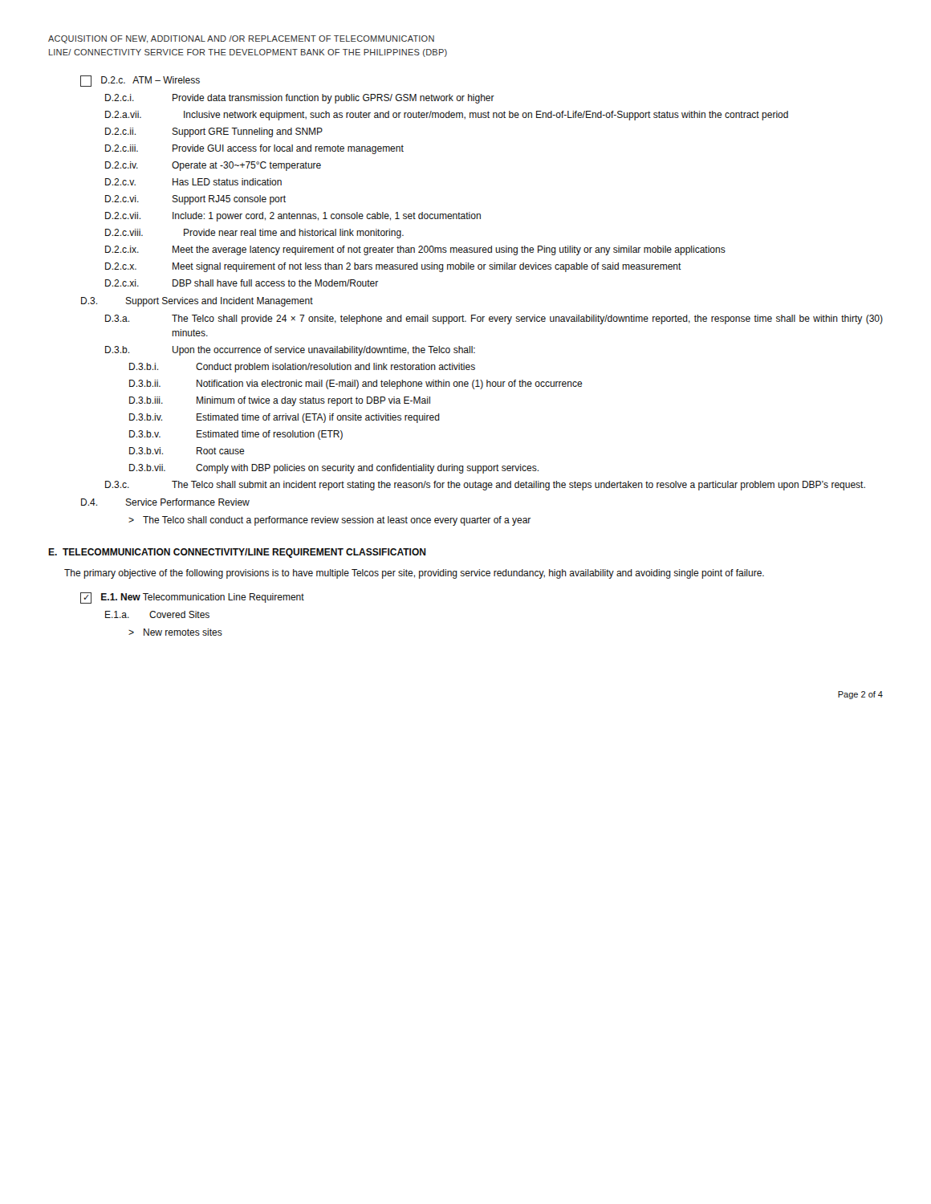ACQUISITION OF NEW, ADDITIONAL AND /OR REPLACEMENT OF TELECOMMUNICATION
LINE/ CONNECTIVITY SERVICE FOR THE DEVELOPMENT BANK OF THE PHILIPPINES (DBP)
D.2.c. ATM – Wireless
D.2.c.i. Provide data transmission function by public GPRS/ GSM network or higher
D.2.a.vii. Inclusive network equipment, such as router and or router/modem, must not be on End-of-Life/End-of-Support status within the contract period
D.2.c.ii. Support GRE Tunneling and SNMP
D.2.c.iii. Provide GUI access for local and remote management
D.2.c.iv. Operate at -30~+75°C temperature
D.2.c.v. Has LED status indication
D.2.c.vi. Support RJ45 console port
D.2.c.vii. Include: 1 power cord, 2 antennas, 1 console cable, 1 set documentation
D.2.c.viii. Provide near real time and historical link monitoring.
D.2.c.ix. Meet the average latency requirement of not greater than 200ms measured using the Ping utility or any similar mobile applications
D.2.c.x. Meet signal requirement of not less than 2 bars measured using mobile or similar devices capable of said measurement
D.2.c.xi. DBP shall have full access to the Modem/Router
D.3. Support Services and Incident Management
D.3.a. The Telco shall provide 24 × 7 onsite, telephone and email support. For every service unavailability/downtime reported, the response time shall be within thirty (30) minutes.
D.3.b. Upon the occurrence of service unavailability/downtime, the Telco shall:
D.3.b.i. Conduct problem isolation/resolution and link restoration activities
D.3.b.ii. Notification via electronic mail (E-mail) and telephone within one (1) hour of the occurrence
D.3.b.iii. Minimum of twice a day status report to DBP via E-Mail
D.3.b.iv. Estimated time of arrival (ETA) if onsite activities required
D.3.b.v. Estimated time of resolution (ETR)
D.3.b.vi. Root cause
D.3.b.vii. Comply with DBP policies on security and confidentiality during support services.
D.3.c. The Telco shall submit an incident report stating the reason/s for the outage and detailing the steps undertaken to resolve a particular problem upon DBP’s request.
D.4. Service Performance Review
> The Telco shall conduct a performance review session at least once every quarter of a year
E. TELECOMMUNICATION CONNECTIVITY/LINE REQUIREMENT CLASSIFICATION
The primary objective of the following provisions is to have multiple Telcos per site, providing service redundancy, high availability and avoiding single point of failure.
E.1. New Telecommunication Line Requirement
E.1.a. Covered Sites
> New remotes sites
Page 2 of 4